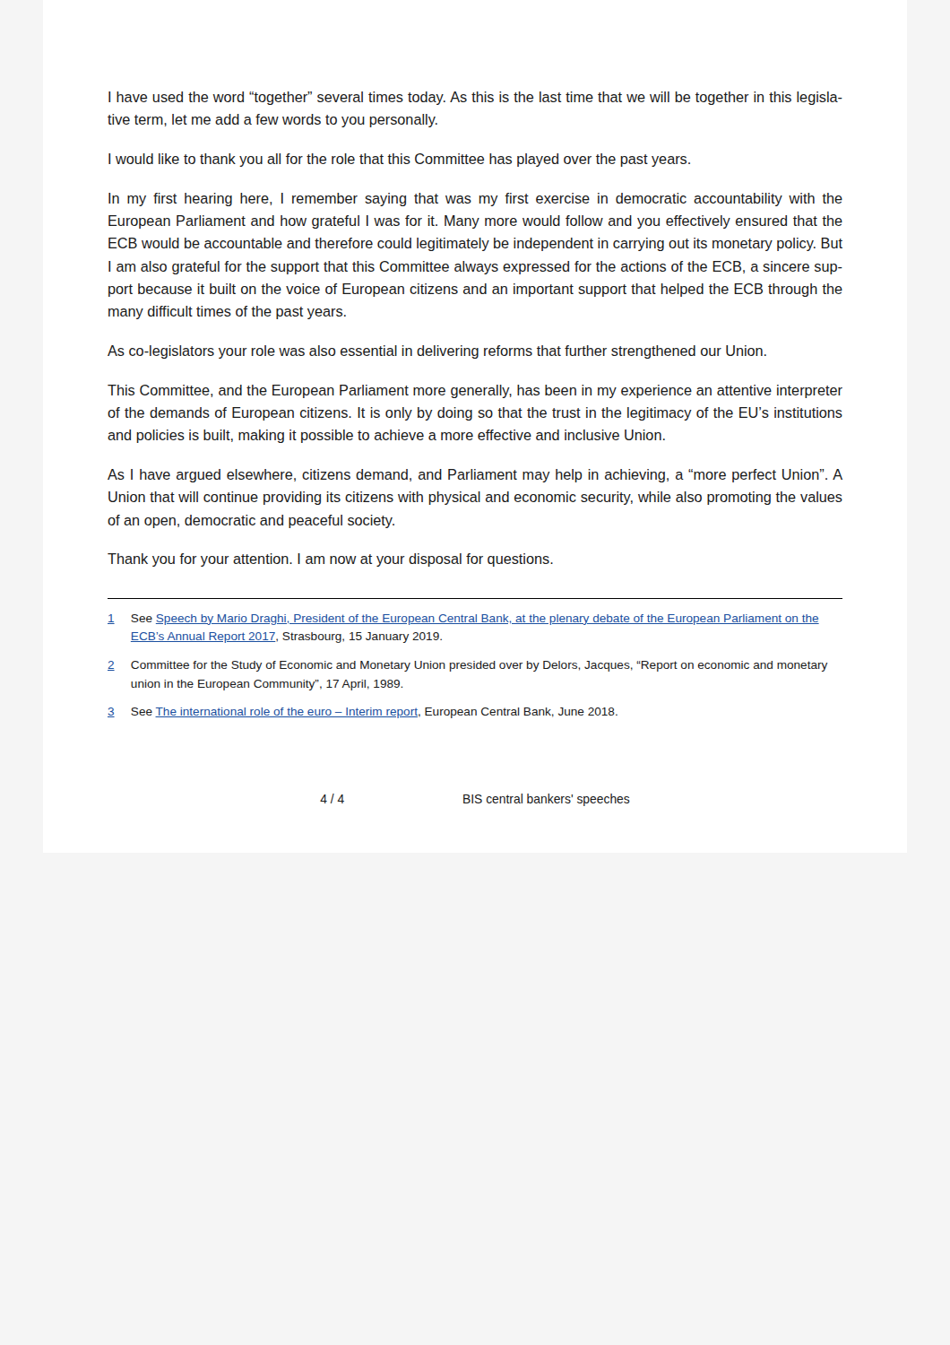I have used the word “together” several times today. As this is the last time that we will be together in this legislative term, let me add a few words to you personally.
I would like to thank you all for the role that this Committee has played over the past years.
In my first hearing here, I remember saying that was my first exercise in democratic accountability with the European Parliament and how grateful I was for it. Many more would follow and you effectively ensured that the ECB would be accountable and therefore could legitimately be independent in carrying out its monetary policy. But I am also grateful for the support that this Committee always expressed for the actions of the ECB, a sincere support because it built on the voice of European citizens and an important support that helped the ECB through the many difficult times of the past years.
As co-legislators your role was also essential in delivering reforms that further strengthened our Union.
This Committee, and the European Parliament more generally, has been in my experience an attentive interpreter of the demands of European citizens. It is only by doing so that the trust in the legitimacy of the EU’s institutions and policies is built, making it possible to achieve a more effective and inclusive Union.
As I have argued elsewhere, citizens demand, and Parliament may help in achieving, a “more perfect Union”. A Union that will continue providing its citizens with physical and economic security, while also promoting the values of an open, democratic and peaceful society.
Thank you for your attention. I am now at your disposal for questions.
1 See Speech by Mario Draghi, President of the European Central Bank, at the plenary debate of the European Parliament on the ECB’s Annual Report 2017, Strasbourg, 15 January 2019.
2 Committee for the Study of Economic and Monetary Union presided over by Delors, Jacques, “Report on economic and monetary union in the European Community”, 17 April, 1989.
3 See The international role of the euro – Interim report, European Central Bank, June 2018.
4 / 4 BIS central bankers' speeches